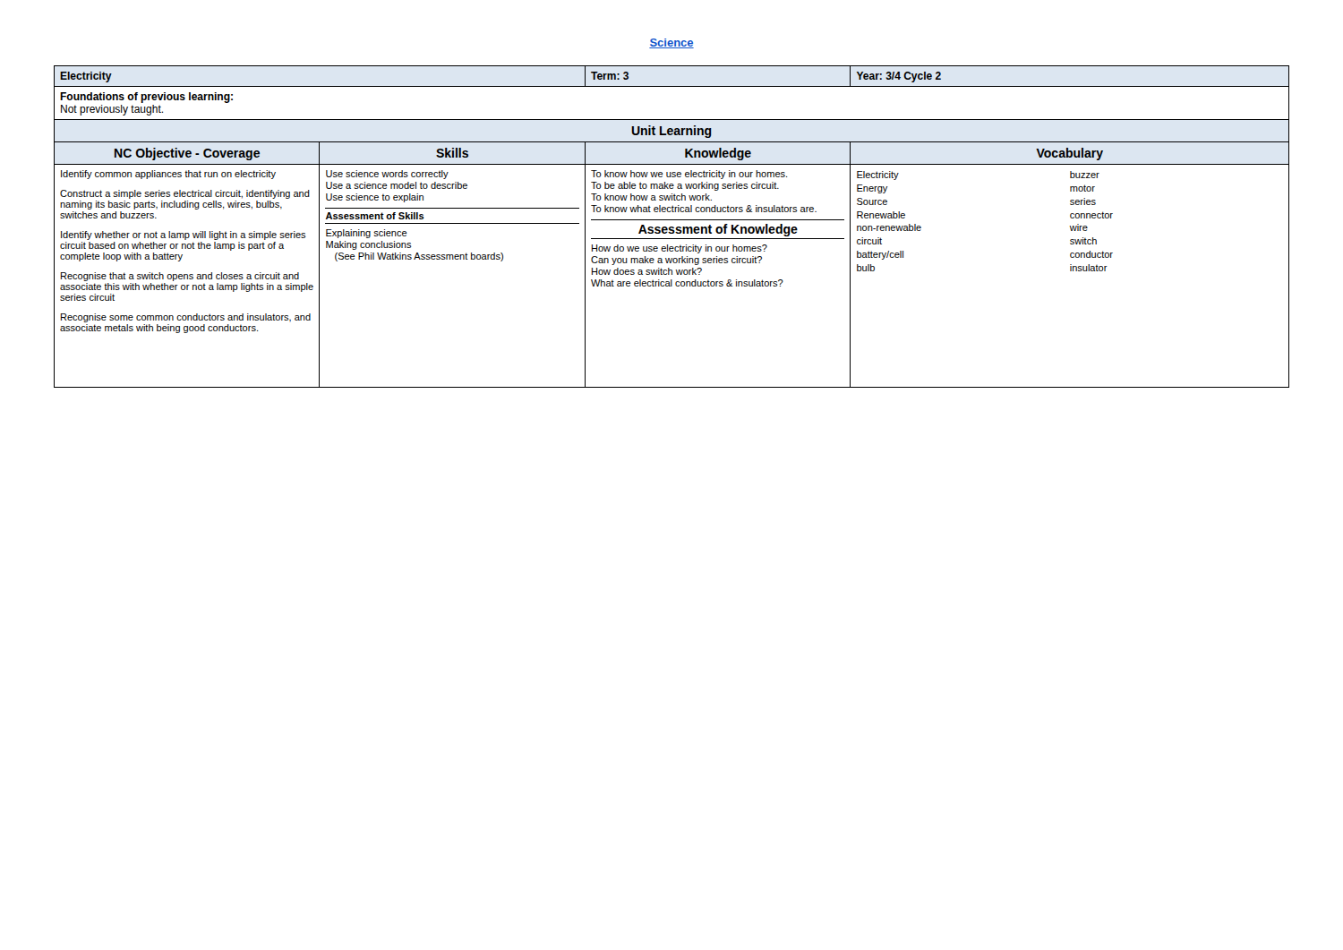Science
| Electricity | Term: 3 | Year: 3/4 Cycle 2 |
| Foundations of previous learning: Not previously taught. |
| Unit Learning |
| NC Objective - Coverage | Skills | Knowledge | Vocabulary |
| Identify common appliances that run on electricity Construct a simple series electrical circuit, identifying and naming its basic parts, including cells, wires, bulbs, switches and buzzers. Identify whether or not a lamp will light in a simple series circuit based on whether or not the lamp is part of a complete loop with a battery Recognise that a switch opens and closes a circuit and associate this with whether or not a lamp lights in a simple series circuit Recognise some common conductors and insulators, and associate metals with being good conductors. | Use science words correctly Use a science model to describe Use science to explain Assessment of Skills Explaining science Making conclusions (See Phil Watkins Assessment boards) | To know how we use electricity in our homes. To be able to make a working series circuit. To know how a switch work. To know what electrical conductors & insulators are. Assessment of Knowledge How do we use electricity in our homes? Can you make a working series circuit? How does a switch work? What are electrical conductors & insulators? | / Electricity Energy Source Renewable non-renewable circuit battery/cell bulb / buzzer motor series connector wire switch conductor insulator / |